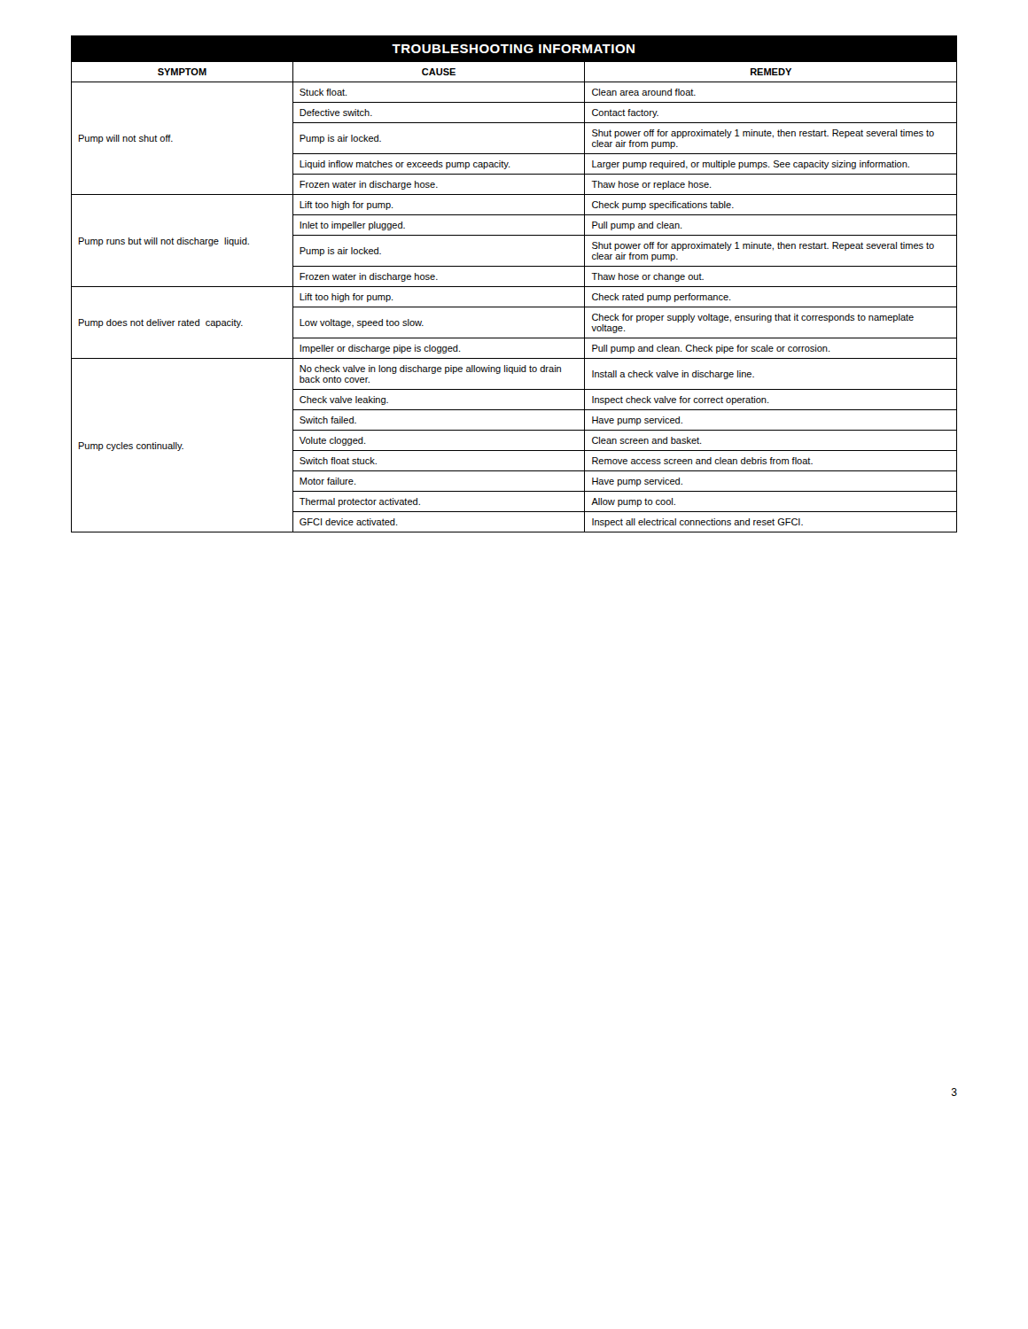TROUBLESHOOTING INFORMATION
| SYMPTOM | CAUSE | REMEDY |
| --- | --- | --- |
| Pump will not shut off. | Stuck float. | Clean area around float. |
| Defective switch. | Contact factory. |
| Pump is air locked. | Shut power off for approximately 1 minute, then restart. Repeat several times to clear air from pump. |
| Liquid inflow matches or exceeds pump capacity. | Larger pump required, or multiple pumps. See capacity sizing information. |
| Frozen water in discharge hose. | Thaw hose or replace hose. |
| Pump runs but will not discharge liquid. | Lift too high for pump. | Check pump specifications table. |
| Inlet to impeller plugged. | Pull pump and clean. |
| Pump is air locked. | Shut power off for approximately 1 minute, then restart. Repeat several times to clear air from pump. |
| Frozen water in discharge hose. | Thaw hose or change out. |
| Pump does not deliver rated capacity. | Lift too high for pump. | Check rated pump performance. |
| Low voltage, speed too slow. | Check for proper supply voltage, ensuring that it corresponds to nameplate voltage. |
| Impeller or discharge pipe is clogged. | Pull pump and clean. Check pipe for scale or corrosion. |
| Pump cycles continually. | No check valve in long discharge pipe allowing liquid to drain back onto cover. | Install a check valve in discharge line. |
| Check valve leaking. | Inspect check valve for correct operation. |
| Switch failed. | Have pump serviced. |
| Volute clogged. | Clean screen and basket. |
| Switch float stuck. | Remove access screen and clean debris from float. |
| Motor failure. | Have pump serviced. |
| Thermal protector activated. | Allow pump to cool. |
| GFCI device activated. | Inspect all electrical connections and reset GFCI. |
3